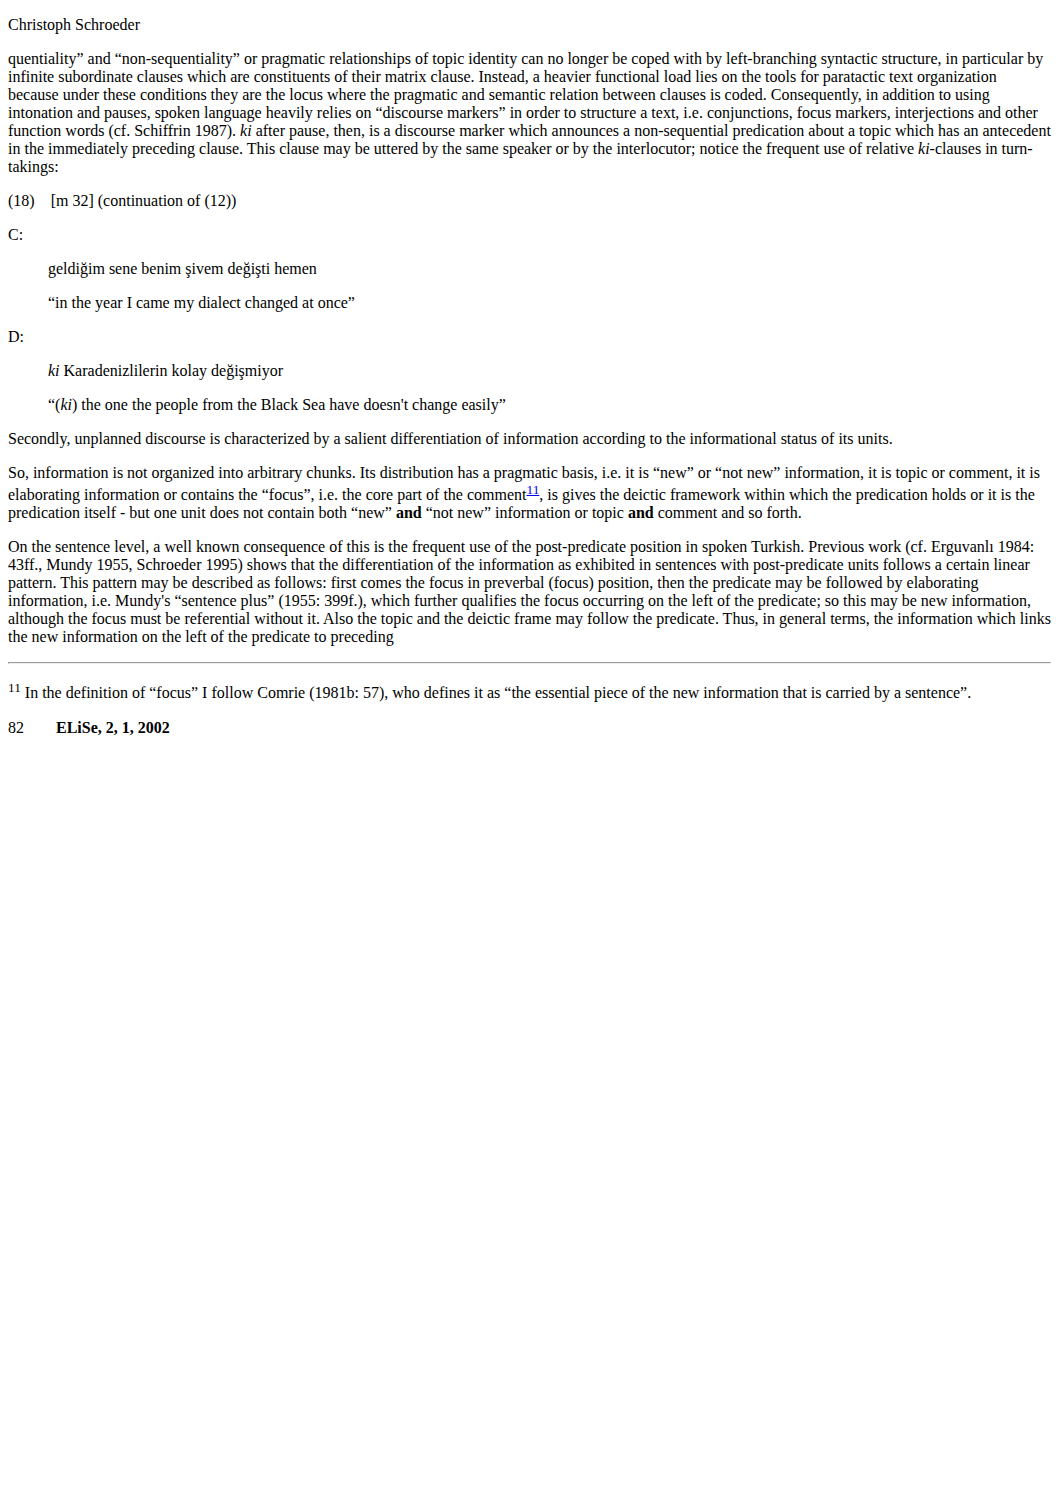Christoph Schroeder
quentiality” and “non-sequentiality” or pragmatic relationships of topic identity can no longer be coped with by left-branching syntactic structure, in particular by infinite subordinate clauses which are constituents of their matrix clause. Instead, a heavier functional load lies on the tools for paratactic text organization because under these conditions they are the locus where the pragmatic and semantic relation between clauses is coded. Consequently, in addition to using intonation and pauses, spoken language heavily relies on “discourse markers” in order to structure a text, i.e. conjunctions, focus markers, interjections and other function words (cf. Schiffrin 1987). ki after pause, then, is a discourse marker which announces a non-sequential predication about a topic which has an antecedent in the immediately preceding clause. This clause may be uttered by the same speaker or by the interlocutor; notice the frequent use of relative ki-clauses in turn-takings:
(18) [m 32] (continuation of (12))
C:
geldiğim sene benim şivem değişti hemen
“in the year I came my dialect changed at once”
D:
ki Karadenizlilerin kolay değişmiyor
“(ki) the one the people from the Black Sea have doesn't change easily”
Secondly, unplanned discourse is characterized by a salient differentiation of information according to the informational status of its units.
So, information is not organized into arbitrary chunks. Its distribution has a pragmatic basis, i.e. it is “new” or “not new” information, it is topic or comment, it is elaborating information or contains the “focus”, i.e. the core part of the comment11, is gives the deictic framework within which the predication holds or it is the predication itself - but one unit does not contain both “new” and “not new” information or topic and comment and so forth.
On the sentence level, a well known consequence of this is the frequent use of the post-predicate position in spoken Turkish. Previous work (cf. Erguvanlı 1984: 43ff., Mundy 1955, Schroeder 1995) shows that the differentiation of the information as exhibited in sentences with post-predicate units follows a certain linear pattern. This pattern may be described as follows: first comes the focus in preverbal (focus) position, then the predicate may be followed by elaborating information, i.e. Mundy's “sentence plus” (1955: 399f.), which further qualifies the focus occurring on the left of the predicate; so this may be new information, although the focus must be referential without it. Also the topic and the deictic frame may follow the predicate. Thus, in general terms, the information which links the new information on the left of the predicate to preceding
11 In the definition of “focus” I follow Comrie (1981b: 57), who defines it as “the essential piece of the new information that is carried by a sentence”.
82 ELiSe, 2, 1, 2002